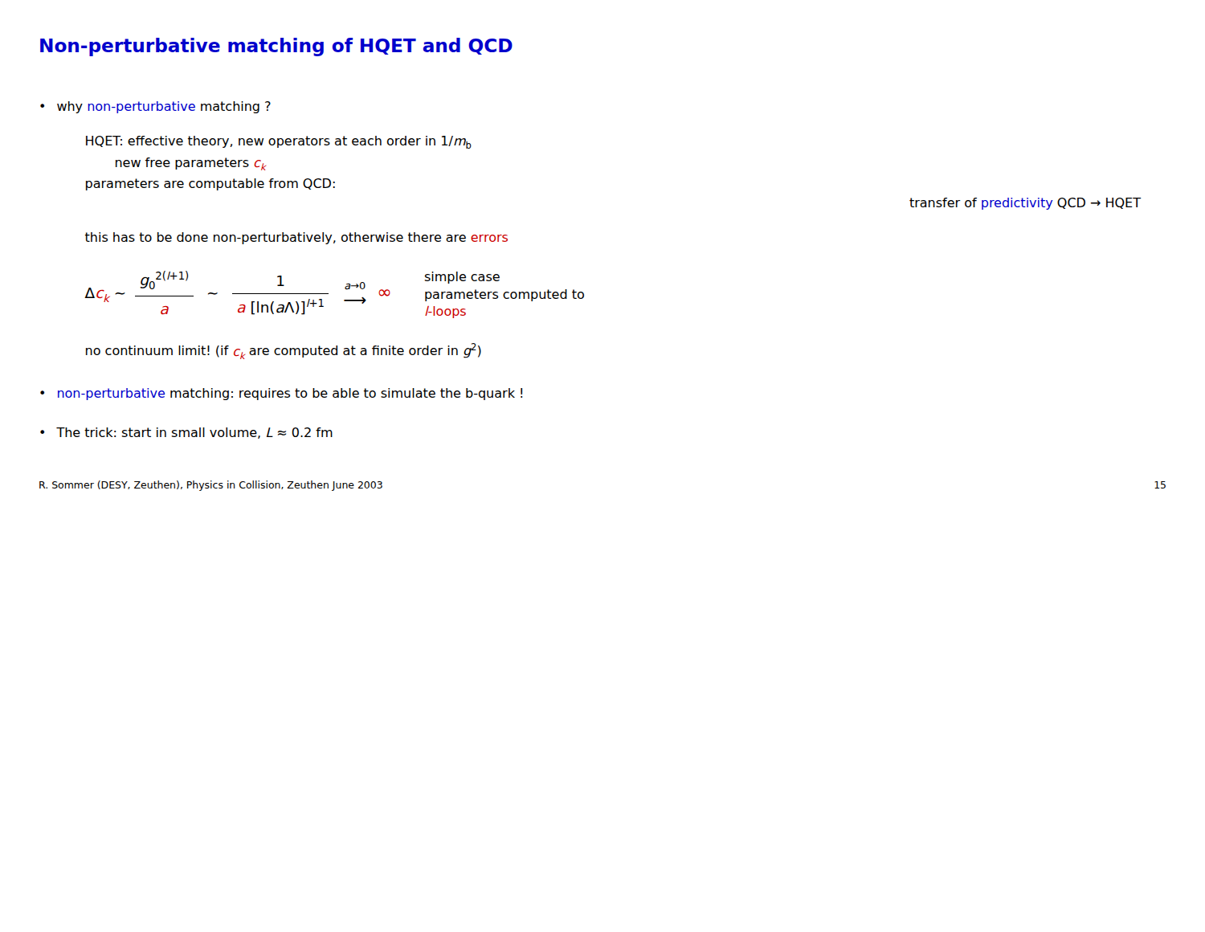Non-perturbative matching of HQET and QCD
why non-perturbative matching ?
HQET: effective theory, new operators at each order in 1/mb
new free parameters ck
parameters are computable from QCD:
transfer of predictivity QCD → HQET
this has to be done non-perturbatively, otherwise there are errors
Δck ∼ g02(l+1) a ∼ 1 a [ln(a Λ)]l+1 a→0 ⟶ ∞
simple case
parameters computed to
l-loops
no continuum limit! (if ck are computed at a finite order in g2)
non-perturbative matching: requires to be able to simulate the b-quark !
The trick: start in small volume, L ≈ 0.2 fm
R. Sommer (DESY, Zeuthen), Physics in Collision, Zeuthen June 2003 15